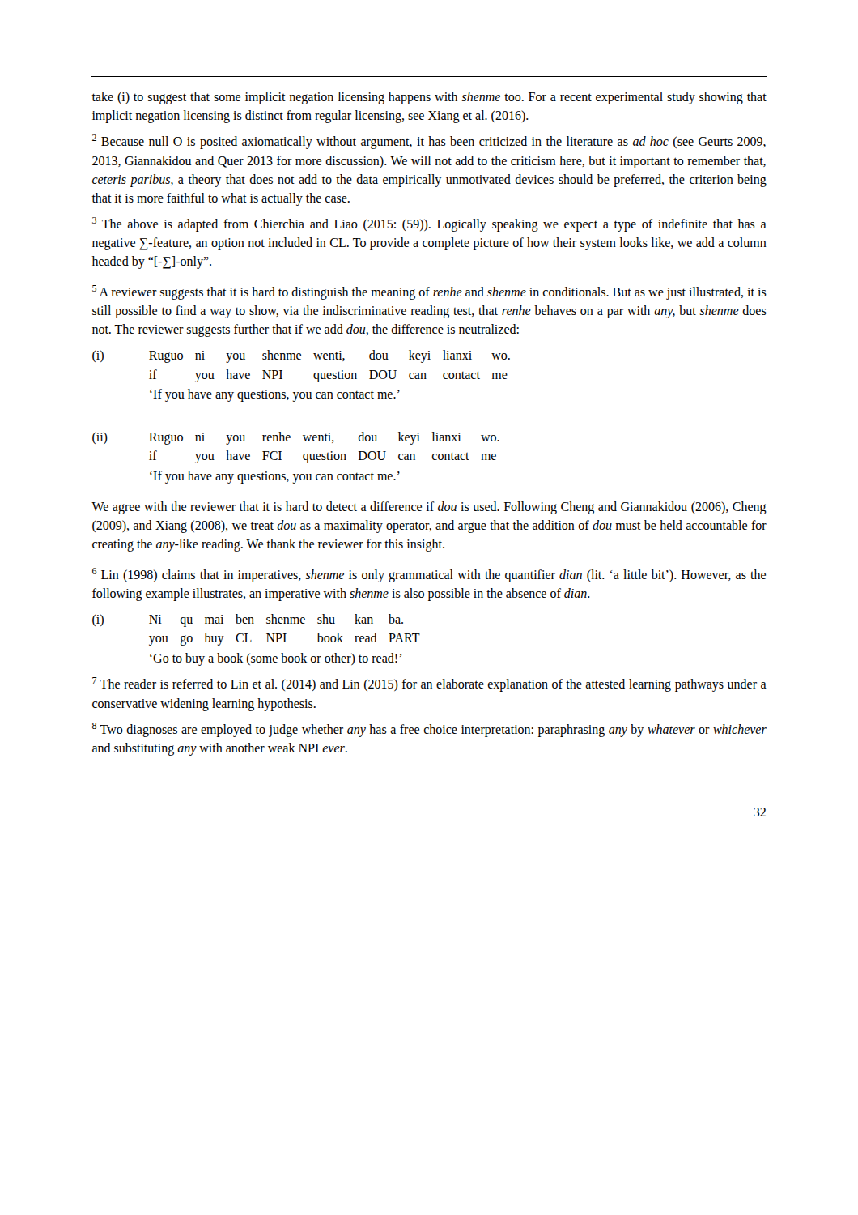take (i) to suggest that some implicit negation licensing happens with shenme too. For a recent experimental study showing that implicit negation licensing is distinct from regular licensing, see Xiang et al. (2016).
2 Because null O is posited axiomatically without argument, it has been criticized in the literature as ad hoc (see Geurts 2009, 2013, Giannakidou and Quer 2013 for more discussion). We will not add to the criticism here, but it important to remember that, ceteris paribus, a theory that does not add to the data empirically unmotivated devices should be preferred, the criterion being that it is more faithful to what is actually the case.
3 The above is adapted from Chierchia and Liao (2015: (59)). Logically speaking we expect a type of indefinite that has a negative ∑-feature, an option not included in CL. To provide a complete picture of how their system looks like, we add a column headed by “[-∑]-only”.
5 A reviewer suggests that it is hard to distinguish the meaning of renhe and shenme in conditionals. But as we just illustrated, it is still possible to find a way to show, via the indiscriminative reading test, that renhe behaves on a par with any, but shenme does not. The reviewer suggests further that if we add dou, the difference is neutralized:
| (i) | Ruguo | ni | you | shenme | wenti, | dou | keyi | lianxi | wo. |
| | if | you | have | NPI | question | DOU | can | contact | me |
‘If you have any questions, you can contact me.’
| (ii) | Ruguo | ni | you | renhe | wenti, | dou | keyi | lianxi | wo. |
| | if | you | have | FCI | question | DOU | can | contact | me |
‘If you have any questions, you can contact me.’
We agree with the reviewer that it is hard to detect a difference if dou is used. Following Cheng and Giannakidou (2006), Cheng (2009), and Xiang (2008), we treat dou as a maximality operator, and argue that the addition of dou must be held accountable for creating the any-like reading. We thank the reviewer for this insight.
6 Lin (1998) claims that in imperatives, shenme is only grammatical with the quantifier dian (lit. ‘a little bit’). However, as the following example illustrates, an imperative with shenme is also possible in the absence of dian.
| (i) | Ni | qu | mai | ben | shenme | shu | kan | ba. |
| | you | go | buy | CL | NPI | book | read | PART |
‘Go to buy a book (some book or other) to read!’
7 The reader is referred to Lin et al. (2014) and Lin (2015) for an elaborate explanation of the attested learning pathways under a conservative widening learning hypothesis.
8 Two diagnoses are employed to judge whether any has a free choice interpretation: paraphrasing any by whatever or whichever and substituting any with another weak NPI ever.
32